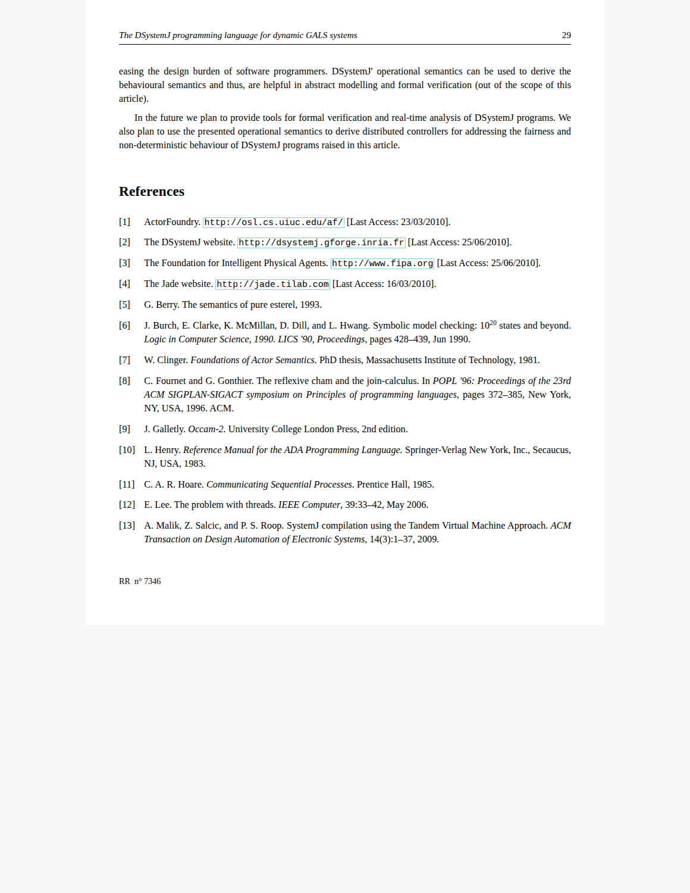The DSystemJ programming language for dynamic GALS systems 29
easing the design burden of software programmers. DSystemJ' operational semantics can be used to derive the behavioural semantics and thus, are helpful in abstract modelling and formal verification (out of the scope of this article).
In the future we plan to provide tools for formal verification and real-time analysis of DSystemJ programs. We also plan to use the presented operational semantics to derive distributed controllers for addressing the fairness and non-deterministic behaviour of DSystemJ programs raised in this article.
References
[1] ActorFoundry. http://osl.cs.uiuc.edu/af/ [Last Access: 23/03/2010].
[2] The DSystemJ website. http://dsystemj.gforge.inria.fr [Last Access: 25/06/2010].
[3] The Foundation for Intelligent Physical Agents. http://www.fipa.org [Last Access: 25/06/2010].
[4] The Jade website. http://jade.tilab.com [Last Access: 16/03/2010].
[5] G. Berry. The semantics of pure esterel, 1993.
[6] J. Burch, E. Clarke, K. McMillan, D. Dill, and L. Hwang. Symbolic model checking: 1020 states and beyond. Logic in Computer Science, 1990. LICS '90, Proceedings, pages 428–439, Jun 1990.
[7] W. Clinger. Foundations of Actor Semantics. PhD thesis, Massachusetts Institute of Technology, 1981.
[8] C. Fournet and G. Gonthier. The reflexive cham and the join-calculus. In POPL '96: Proceedings of the 23rd ACM SIGPLAN-SIGACT symposium on Principles of programming languages, pages 372–385, New York, NY, USA, 1996. ACM.
[9] J. Galletly. Occam-2. University College London Press, 2nd edition.
[10] L. Henry. Reference Manual for the ADA Programming Language. Springer-Verlag New York, Inc., Secaucus, NJ, USA, 1983.
[11] C. A. R. Hoare. Communicating Sequential Processes. Prentice Hall, 1985.
[12] E. Lee. The problem with threads. IEEE Computer, 39:33–42, May 2006.
[13] A. Malik, Z. Salcic, and P. S. Roop. SystemJ compilation using the Tandem Virtual Machine Approach. ACM Transaction on Design Automation of Electronic Systems, 14(3):1–37, 2009.
RR n° 7346